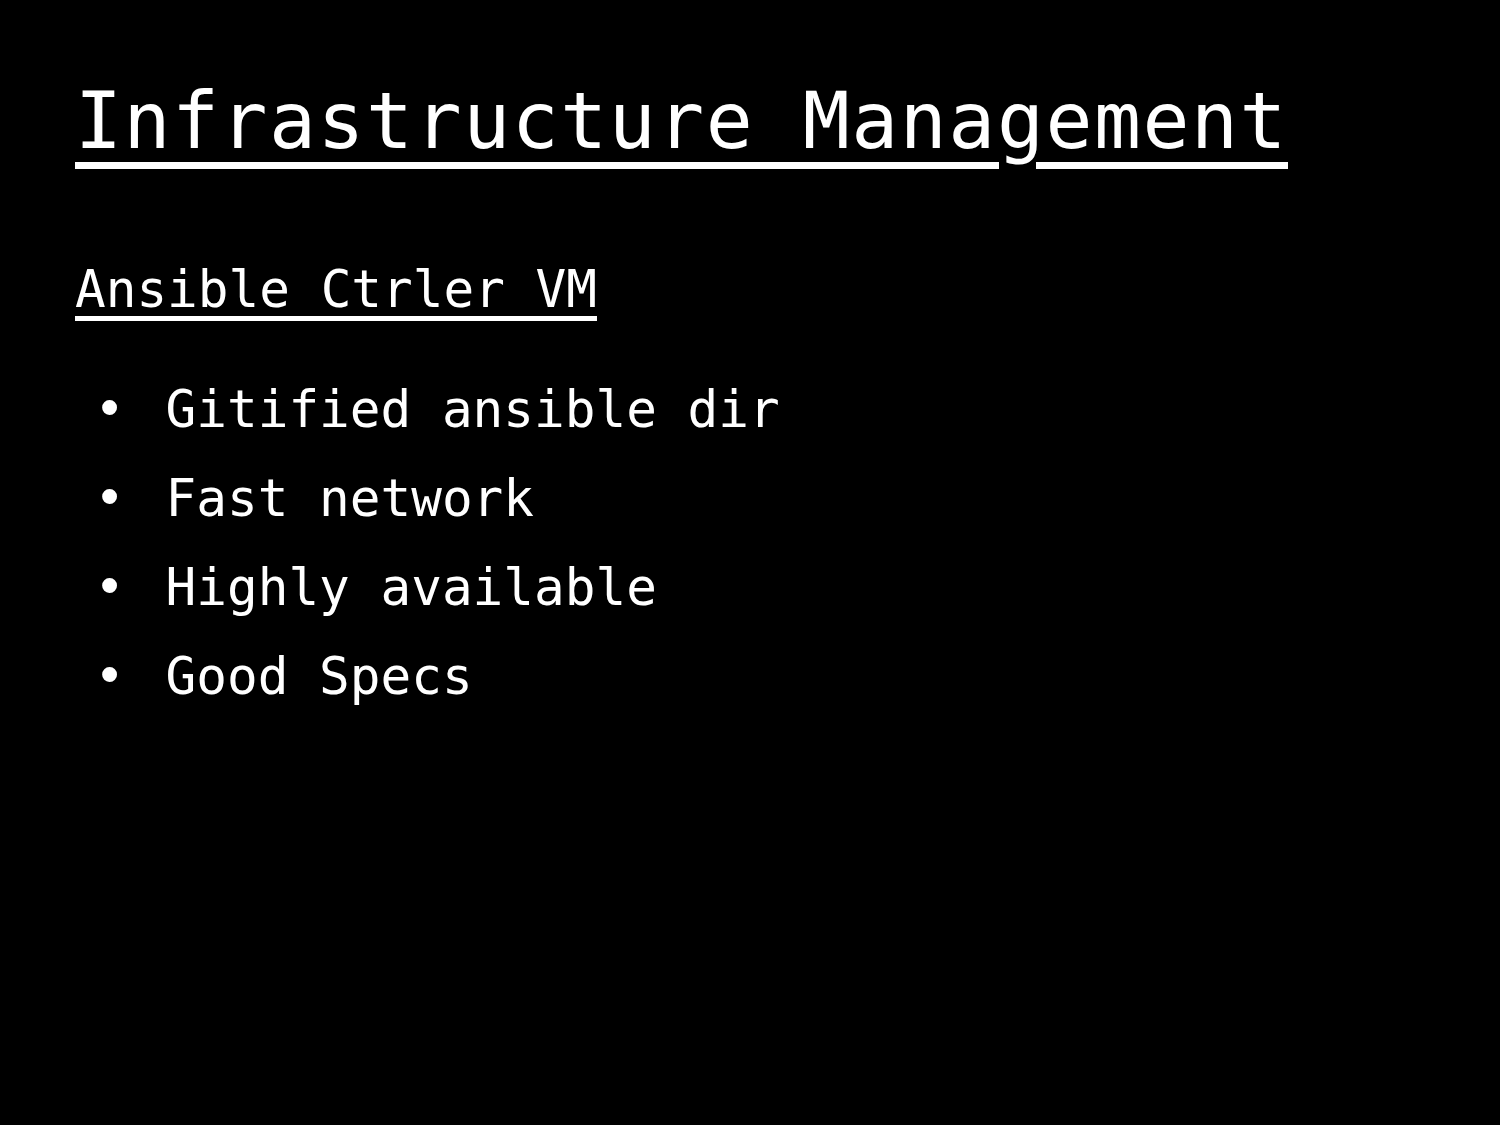Infrastructure Management
Ansible Ctrler VM
Gitified ansible dir
Fast network
Highly available
Good Specs